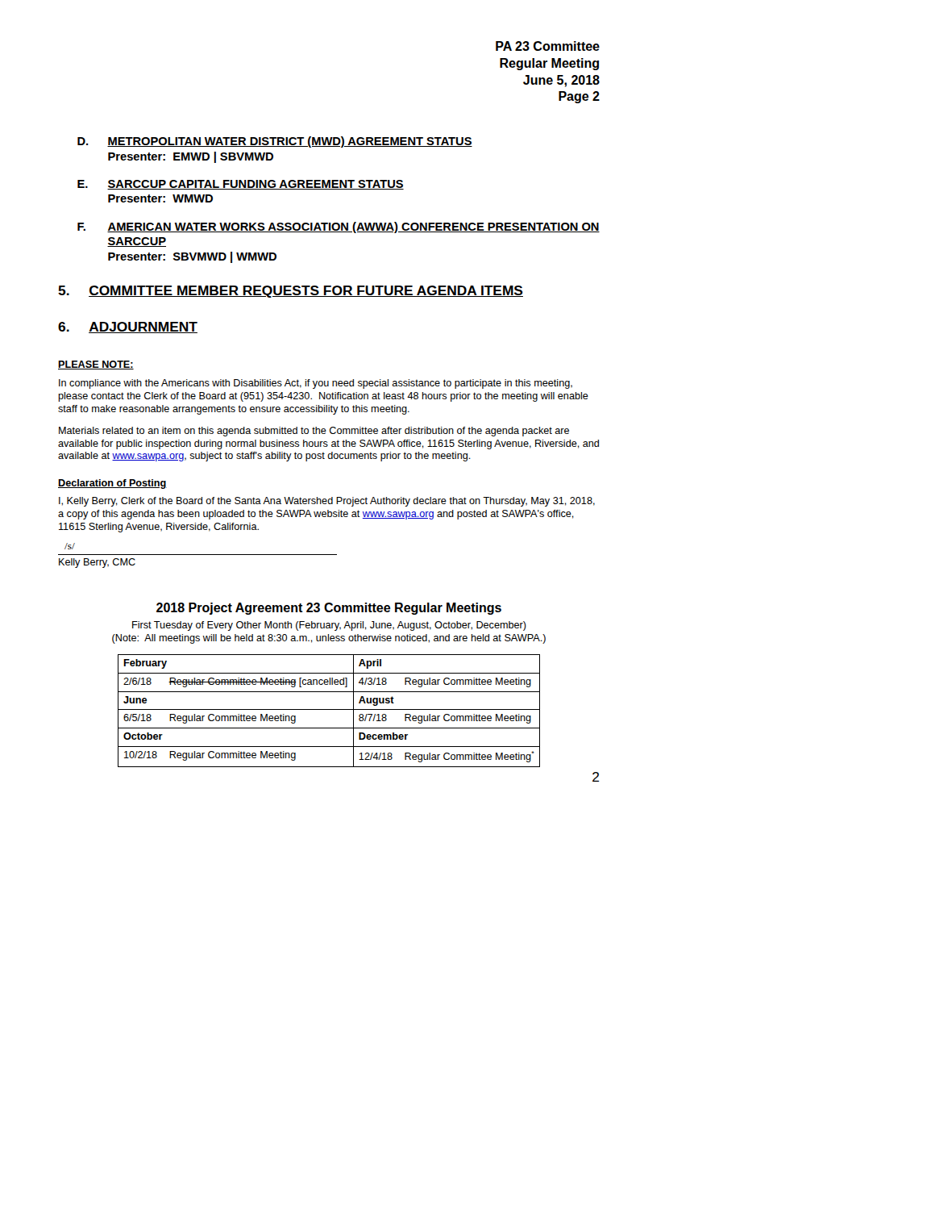PA 23 Committee
Regular Meeting
June 5, 2018
Page 2
D.
Metropolitan Water District (MWD) Agreement Status
Presenter: EMWD | SBVMWD
E.
SARCCUP Capital Funding Agreement Status
Presenter: WMWD
F.
American Water Works Association (AWWA) Conference Presenta­tion on SARCCUP
Presenter: SBVMWD | WMWD
5.
Committee Member Requests for Future Agenda Items
6.
Adjournment
PLEASE NOTE:
In compliance with the Americans with Disabilities Act, if you need special assistance to participate in this meeting, please contact the Clerk of the Board at (951) 354-4230. Notification at least 48 hours prior to the meeting will enable staff to make reasonable arrangements to ensure accessibility to this meeting.
Materials related to an item on this agenda submitted to the Committee after distribution of the agenda packet are available for public inspection during normal business hours at the SAWPA office, 11615 Sterling Avenue, Riverside, and available at www.sawpa.org, subject to staff's ability to post documents prior to the meeting.
Declaration of Posting
I, Kelly Berry, Clerk of the Board of the Santa Ana Watershed Project Authority declare that on Thursday, May 31, 2018, a copy of this agenda has been uploaded to the SAWPA website at www.sawpa.org and posted at SAWPA's office, 11615 Sterling Avenue, Riverside, California.
/s/
Kelly Berry, CMC
2018 Project Agreement 23 Committee Regular Meetings
First Tuesday of Every Other Month (February, April, June, August, October, December)
(Note: All meetings will be held at 8:30 a.m., unless otherwise noticed, and are held at SAWPA.)
| February | April |
| 2/6/18 Regular Committee Meeting [cancelled] | 4/3/18 Regular Committee Meeting |
| June | August |
| 6/5/18 Regular Committee Meeting | 8/7/18 Regular Committee Meeting |
| October | December |
| 10/2/18 Regular Committee Meeting | 12/4/18 Regular Committee Meeting * |
2